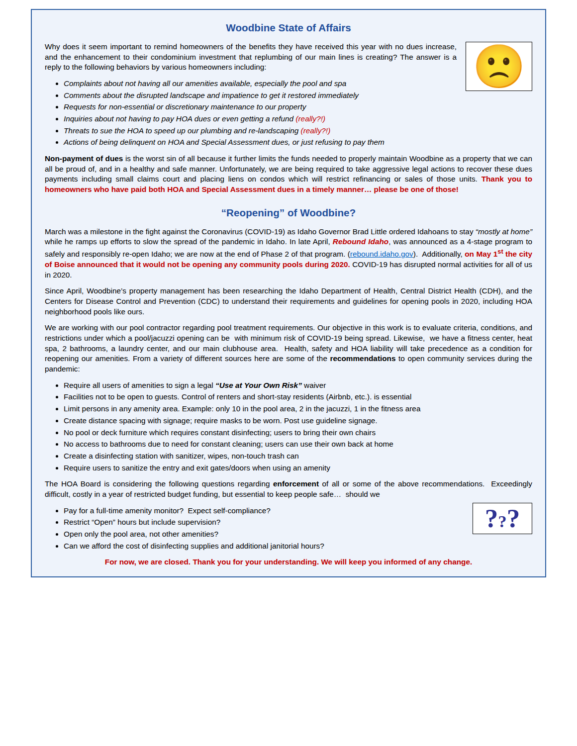Woodbine State of Affairs
🙁
Why does it seem important to remind homeowners of the benefits they have received this year with no dues increase, and the enhancement to their condominium investment that replumbing of our main lines is creating? The answer is a reply to the following behaviors by various homeowners including:
Complaints about not having all our amenities available, especially the pool and spa
Comments about the disrupted landscape and impatience to get it restored immediately
Requests for non-essential or discretionary maintenance to our property
Inquiries about not having to pay HOA dues or even getting a refund (really?!)
Threats to sue the HOA to speed up our plumbing and re-landscaping (really?!)
Actions of being delinquent on HOA and Special Assessment dues, or just refusing to pay them
Non-payment of dues is the worst sin of all because it further limits the funds needed to properly maintain Woodbine as a property that we can all be proud of, and in a healthy and safe manner. Unfortunately, we are being required to take aggressive legal actions to recover these dues payments including small claims court and placing liens on condos which will restrict refinancing or sales of those units. Thank you to homeowners who have paid both HOA and Special Assessment dues in a timely manner… please be one of those!
“Reopening” of Woodbine?
March was a milestone in the fight against the Coronavirus (COVID-19) as Idaho Governor Brad Little ordered Idahoans to stay “mostly at home” while he ramps up efforts to slow the spread of the pandemic in Idaho. In late April, Rebound Idaho, was announced as a 4-stage program to safely and responsibly re-open Idaho; we are now at the end of Phase 2 of that program. (rebound.idaho.gov). Additionally, on May 1st the city of Boise announced that it would not be opening any community pools during 2020. COVID-19 has disrupted normal activities for all of us in 2020.
Since April, Woodbine’s property management has been researching the Idaho Department of Health, Central District Health (CDH), and the Centers for Disease Control and Prevention (CDC) to understand their requirements and guidelines for opening pools in 2020, including HOA neighborhood pools like ours.
We are working with our pool contractor regarding pool treatment requirements. Our objective in this work is to evaluate criteria, conditions, and restrictions under which a pool/jacuzzi opening can be with minimum risk of COVID-19 being spread. Likewise, we have a fitness center, heat spa, 2 bathrooms, a laundry center, and our main clubhouse area. Health, safety and HOA liability will take precedence as a condition for reopening our amenities. From a variety of different sources here are some of the recommendations to open community services during the pandemic:
Require all users of amenities to sign a legal “Use at Your Own Risk” waiver
Facilities not to be open to guests. Control of renters and short-stay residents (Airbnb, etc.). is essential
Limit persons in any amenity area. Example: only 10 in the pool area, 2 in the jacuzzi, 1 in the fitness area
Create distance spacing with signage; require masks to be worn. Post use guideline signage.
No pool or deck furniture which requires constant disinfecting; users to bring their own chairs
No access to bathrooms due to need for constant cleaning; users can use their own back at home
Create a disinfecting station with sanitizer, wipes, non-touch trash can
Require users to sanitize the entry and exit gates/doors when using an amenity
The HOA Board is considering the following questions regarding enforcement of all or some of the above recommendations. Exceedingly difficult, costly in a year of restricted budget funding, but essential to keep people safe… should we
???
Pay for a full-time amenity monitor? Expect self-compliance?
Restrict “Open” hours but include supervision?
Open only the pool area, not other amenities?
Can we afford the cost of disinfecting supplies and additional janitorial hours?
For now, we are closed. Thank you for your understanding. We will keep you informed of any change.